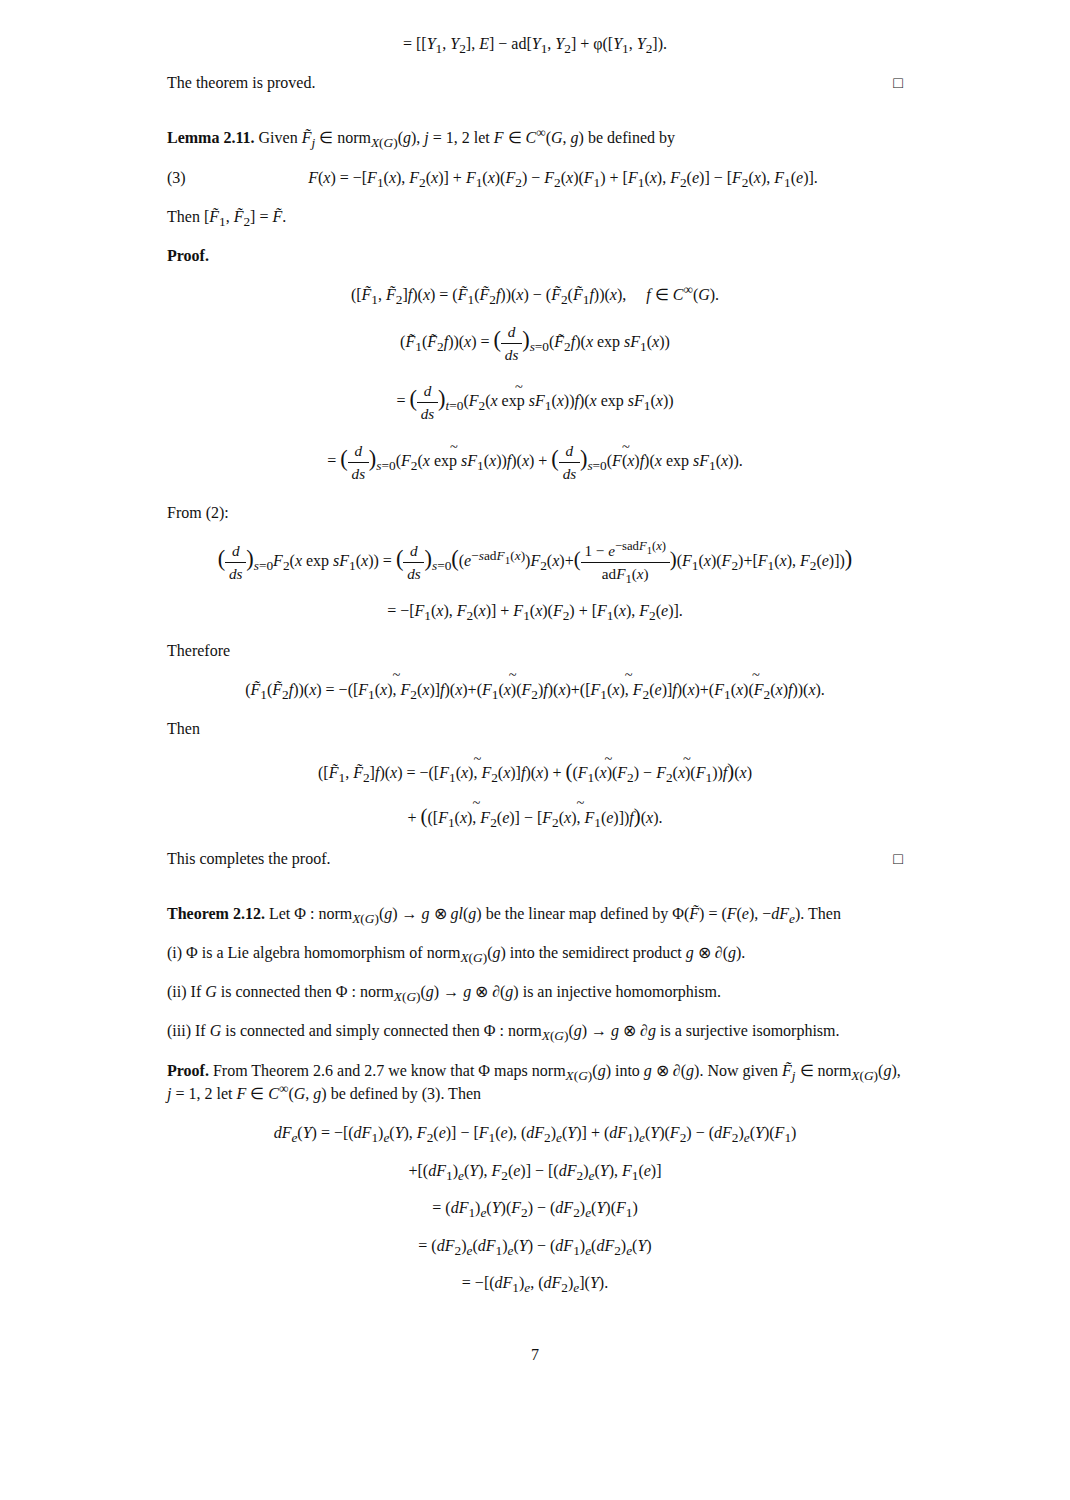= [[Y1, Y2], E] − ad[Y1, Y2] + φ([Y1, Y2]).
The theorem is proved. □
Lemma 2.11. Given F̃j ∈ normX(G)(g), j = 1, 2 let F ∈ C∞(G, g) be defined by
(3)
F(x) = −[F1(x), F2(x)] + F1(x)(F2) − F2(x)(F1) + [F1(x), F2(e)] − [F2(x), F1(e)].
Then [F̃1, F̃2] = F̃.
Proof.
([F̃1, F̃2]f)(x) = (F̃1(F̃2f))(x) − (F̃2(F̃1f))(x), f ∈ C∞(G).
(F̃1(F̃2f))(x) = (dds)s=0(F̃2f)(x exp sF1(x))
= (dds)t=0(F2(x exp sF1(x))f)(x exp sF1(x))
= (dds)s=0(F2(x exp sF1(x)) f)(x) + (dds)s=0(F(x) f)(x exp sF1(x)).
From (2):
(dds)s=0F2(x exp sF1(x)) = (dds)s=0((e−sad F1(x))F2(x)+(1 − e−sad F1(x) ad F1(x))(F1(x)(F2)+[F1(x), F2(e)]))
= −[F1(x), F2(x)] + F1(x)(F2) + [F1(x), F2(e)].
Therefore
(F̃1(F̃2f))(x) = −([F1(x), F2(x)] f)(x)+(F1(x)(F2) f)(x)+([F1(x), F2(e)] f)(x)+(F1(x)(F2(x)f))(x).
Then
([F̃1, F̃2]f)(x) = −([F1(x), F2(x)] f)(x) + ((F1(x)(F2) − F2(x)(F1))f)(x)
+ (([F1(x), F2(e)] − [F2(x), F1(e)])f)(x).
This completes the proof. □
Theorem 2.12. Let Φ : normX(G)(g) → g ⊗ gl(g) be the linear map defined by Φ(F̃) = (F(e), −dFe). Then
(i) Φ is a Lie algebra homomorphism of normX(G)(g) into the semidirect product g ⊗ ∂(g).
(ii) If G is connected then Φ : normX(G)(g) → g ⊗ ∂(g) is an injective homomorphism.
(iii) If G is connected and simply connected then Φ : normX(G)(g) → g ⊗ ∂g is a surjective isomorphism.
Proof. From Theorem 2.6 and 2.7 we know that Φ maps normX(G)(g) into g ⊗ ∂(g). Now given F̃j ∈ normX(G)(g), j = 1, 2 let F ∈ C∞(G, g) be defined by (3). Then
dFe(Y) = −[(dF1)e(Y), F2(e)] − [F1(e), (dF2)e(Y)] + (dF1)e(Y)(F2) − (dF2)e(Y)(F1)
+[(dF1)e(Y), F2(e)] − [(dF2)e(Y), F1(e)]
= (dF1)e(Y)(F2) − (dF2)e(Y)(F1)
= (dF2)e(dF1)e(Y) − (dF1)e(dF2)e(Y)
= −[(dF1)e, (dF2)e](Y).
7